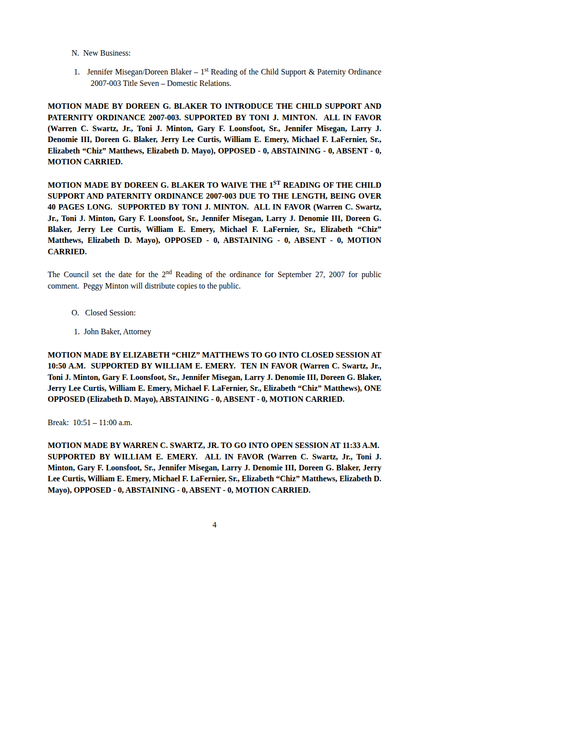N. New Business:
1. Jennifer Misegan/Doreen Blaker – 1st Reading of the Child Support & Paternity Ordinance 2007-003 Title Seven – Domestic Relations.
MOTION MADE BY DOREEN G. BLAKER TO INTRODUCE THE CHILD SUPPORT AND PATERNITY ORDINANCE 2007-003. SUPPORTED BY TONI J. MINTON. ALL IN FAVOR (Warren C. Swartz, Jr., Toni J. Minton, Gary F. Loonsfoot, Sr., Jennifer Misegan, Larry J. Denomie III, Doreen G. Blaker, Jerry Lee Curtis, William E. Emery, Michael F. LaFernier, Sr., Elizabeth “Chiz” Matthews, Elizabeth D. Mayo), OPPOSED - 0, ABSTAINING - 0, ABSENT - 0, MOTION CARRIED.
MOTION MADE BY DOREEN G. BLAKER TO WAIVE THE 1ST READING OF THE CHILD SUPPORT AND PATERNITY ORDINANCE 2007-003 DUE TO THE LENGTH, BEING OVER 40 PAGES LONG. SUPPORTED BY TONI J. MINTON. ALL IN FAVOR (Warren C. Swartz, Jr., Toni J. Minton, Gary F. Loonsfoot, Sr., Jennifer Misegan, Larry J. Denomie III, Doreen G. Blaker, Jerry Lee Curtis, William E. Emery, Michael F. LaFernier, Sr., Elizabeth “Chiz” Matthews, Elizabeth D. Mayo), OPPOSED - 0, ABSTAINING - 0, ABSENT - 0, MOTION CARRIED.
The Council set the date for the 2nd Reading of the ordinance for September 27, 2007 for public comment. Peggy Minton will distribute copies to the public.
O. Closed Session:
1. John Baker, Attorney
MOTION MADE BY ELIZABETH “CHIZ” MATTHEWS TO GO INTO CLOSED SESSION AT 10:50 A.M. SUPPORTED BY WILLIAM E. EMERY. TEN IN FAVOR (Warren C. Swartz, Jr., Toni J. Minton, Gary F. Loonsfoot, Sr., Jennifer Misegan, Larry J. Denomie III, Doreen G. Blaker, Jerry Lee Curtis, William E. Emery, Michael F. LaFernier, Sr., Elizabeth “Chiz” Matthews), ONE OPPOSED (Elizabeth D. Mayo), ABSTAINING - 0, ABSENT - 0, MOTION CARRIED.
Break: 10:51 – 11:00 a.m.
MOTION MADE BY WARREN C. SWARTZ, JR. TO GO INTO OPEN SESSION AT 11:33 A.M. SUPPORTED BY WILLIAM E. EMERY. ALL IN FAVOR (Warren C. Swartz, Jr., Toni J. Minton, Gary F. Loonsfoot, Sr., Jennifer Misegan, Larry J. Denomie III, Doreen G. Blaker, Jerry Lee Curtis, William E. Emery, Michael F. LaFernier, Sr., Elizabeth “Chiz” Matthews, Elizabeth D. Mayo), OPPOSED - 0, ABSTAINING - 0, ABSENT - 0, MOTION CARRIED.
4